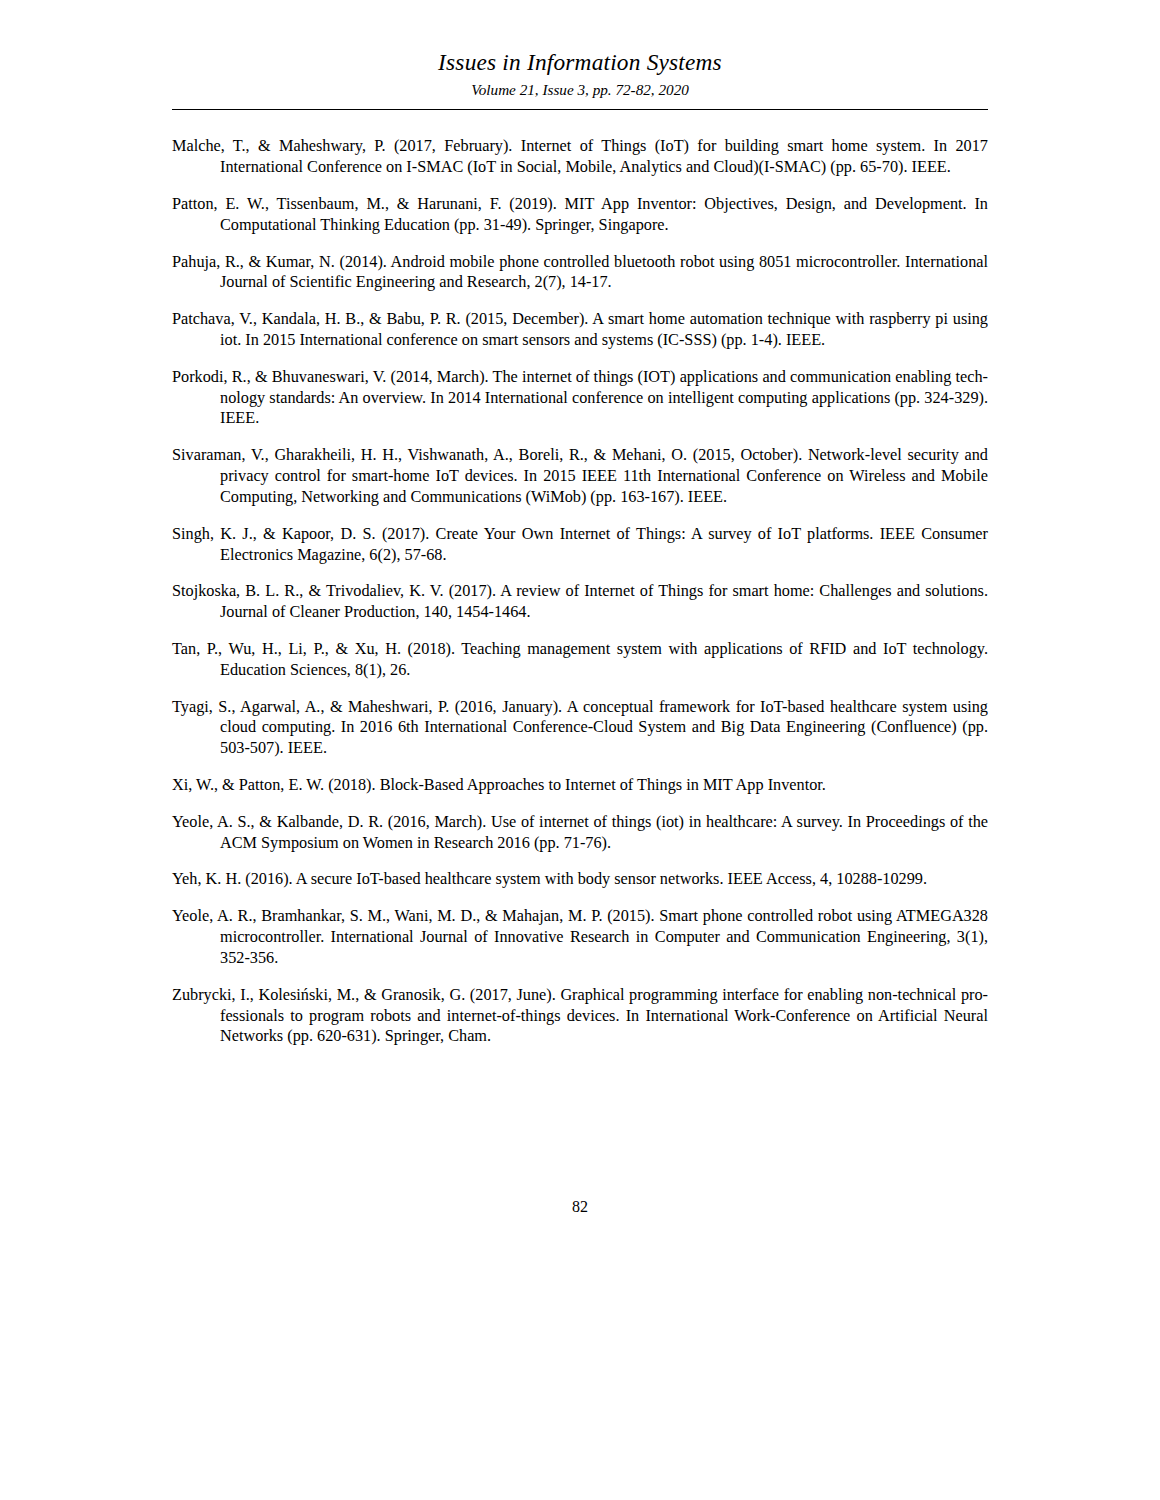Issues in Information Systems
Volume 21, Issue 3, pp. 72-82, 2020
Malche, T., & Maheshwary, P. (2017, February). Internet of Things (IoT) for building smart home system. In 2017 International Conference on I-SMAC (IoT in Social, Mobile, Analytics and Cloud)(I-SMAC) (pp. 65-70). IEEE.
Patton, E. W., Tissenbaum, M., & Harunani, F. (2019). MIT App Inventor: Objectives, Design, and Development. In Computational Thinking Education (pp. 31-49). Springer, Singapore.
Pahuja, R., & Kumar, N. (2014). Android mobile phone controlled bluetooth robot using 8051 microcontroller. International Journal of Scientific Engineering and Research, 2(7), 14-17.
Patchava, V., Kandala, H. B., & Babu, P. R. (2015, December). A smart home automation technique with raspberry pi using iot. In 2015 International conference on smart sensors and systems (IC-SSS) (pp. 1-4). IEEE.
Porkodi, R., & Bhuvaneswari, V. (2014, March). The internet of things (IOT) applications and communication enabling technology standards: An overview. In 2014 International conference on intelligent computing applications (pp. 324-329). IEEE.
Sivaraman, V., Gharakheili, H. H., Vishwanath, A., Boreli, R., & Mehani, O. (2015, October). Network-level security and privacy control for smart-home IoT devices. In 2015 IEEE 11th International Conference on Wireless and Mobile Computing, Networking and Communications (WiMob) (pp. 163-167). IEEE.
Singh, K. J., & Kapoor, D. S. (2017). Create Your Own Internet of Things: A survey of IoT platforms. IEEE Consumer Electronics Magazine, 6(2), 57-68.
Stojkoska, B. L. R., & Trivodaliev, K. V. (2017). A review of Internet of Things for smart home: Challenges and solutions. Journal of Cleaner Production, 140, 1454-1464.
Tan, P., Wu, H., Li, P., & Xu, H. (2018). Teaching management system with applications of RFID and IoT technology. Education Sciences, 8(1), 26.
Tyagi, S., Agarwal, A., & Maheshwari, P. (2016, January). A conceptual framework for IoT-based healthcare system using cloud computing. In 2016 6th International Conference-Cloud System and Big Data Engineering (Confluence) (pp. 503-507). IEEE.
Xi, W., & Patton, E. W. (2018). Block-Based Approaches to Internet of Things in MIT App Inventor.
Yeole, A. S., & Kalbande, D. R. (2016, March). Use of internet of things (iot) in healthcare: A survey. In Proceedings of the ACM Symposium on Women in Research 2016 (pp. 71-76).
Yeh, K. H. (2016). A secure IoT-based healthcare system with body sensor networks. IEEE Access, 4, 10288-10299.
Yeole, A. R., Bramhankar, S. M., Wani, M. D., & Mahajan, M. P. (2015). Smart phone controlled robot using ATMEGA328 microcontroller. International Journal of Innovative Research in Computer and Communication Engineering, 3(1), 352-356.
Zubrycki, I., Kolesiński, M., & Granosik, G. (2017, June). Graphical programming interface for enabling non-technical professionals to program robots and internet-of-things devices. In International Work-Conference on Artificial Neural Networks (pp. 620-631). Springer, Cham.
82